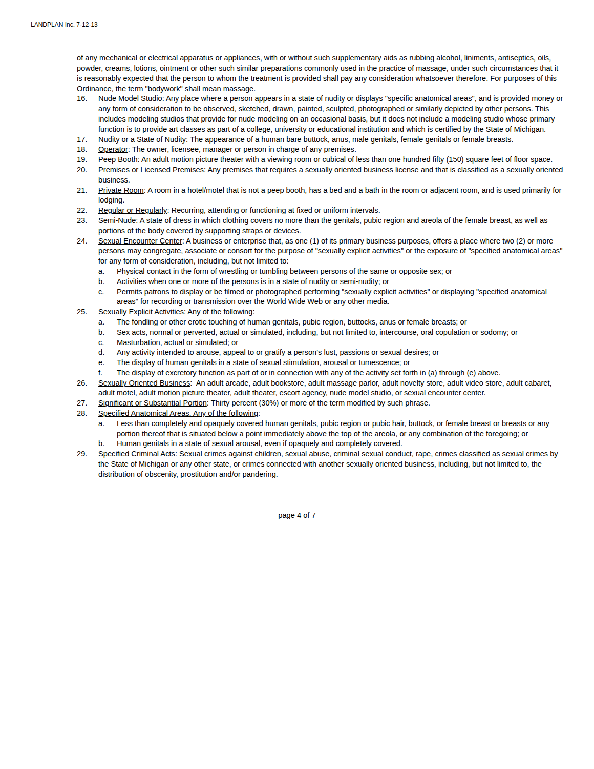LANDPLAN Inc. 7-12-13
of any mechanical or electrical apparatus or appliances, with or without such supplementary aids as rubbing alcohol, liniments, antiseptics, oils, powder, creams, lotions, ointment or other such similar preparations commonly used in the practice of massage, under such circumstances that it is reasonably expected that the person to whom the treatment is provided shall pay any consideration whatsoever therefore. For purposes of this Ordinance, the term "bodywork" shall mean massage.
Nude Model Studio: Any place where a person appears in a state of nudity or displays "specific anatomical areas", and is provided money or any form of consideration to be observed, sketched, drawn, painted, sculpted, photographed or similarly depicted by other persons. This includes modeling studios that provide for nude modeling on an occasional basis, but it does not include a modeling studio whose primary function is to provide art classes as part of a college, university or educational institution and which is certified by the State of Michigan.
Nudity or a State of Nudity: The appearance of a human bare buttock, anus, male genitals, female genitals or female breasts.
Operator: The owner, licensee, manager or person in charge of any premises.
Peep Booth: An adult motion picture theater with a viewing room or cubical of less than one hundred fifty (150) square feet of floor space.
Premises or Licensed Premises: Any premises that requires a sexually oriented business license and that is classified as a sexually oriented business.
Private Room: A room in a hotel/motel that is not a peep booth, has a bed and a bath in the room or adjacent room, and is used primarily for lodging.
Regular or Regularly: Recurring, attending or functioning at fixed or uniform intervals.
Semi-Nude: A state of dress in which clothing covers no more than the genitals, pubic region and areola of the female breast, as well as portions of the body covered by supporting straps or devices.
Sexual Encounter Center: A business or enterprise that, as one (1) of its primary business purposes, offers a place where two (2) or more persons may congregate, associate or consort for the purpose of "sexually explicit activities" or the exposure of "specified anatomical areas" for any form of consideration, including, but not limited to:
Physical contact in the form of wrestling or tumbling between persons of the same or opposite sex; or
Activities when one or more of the persons is in a state of nudity or semi-nudity; or
Permits patrons to display or be filmed or photographed performing "sexually explicit activities" or displaying "specified anatomical areas" for recording or transmission over the World Wide Web or any other media.
Sexually Explicit Activities: Any of the following:
The fondling or other erotic touching of human genitals, pubic region, buttocks, anus or female breasts; or
Sex acts, normal or perverted, actual or simulated, including, but not limited to, intercourse, oral copulation or sodomy; or
Masturbation, actual or simulated; or
Any activity intended to arouse, appeal to or gratify a person's lust, passions or sexual desires; or
The display of human genitals in a state of sexual stimulation, arousal or tumescence; or
The display of excretory function as part of or in connection with any of the activity set forth in (a) through (e) above.
Sexually Oriented Business: An adult arcade, adult bookstore, adult massage parlor, adult novelty store, adult video store, adult cabaret, adult motel, adult motion picture theater, adult theater, escort agency, nude model studio, or sexual encounter center.
Significant or Substantial Portion: Thirty percent (30%) or more of the term modified by such phrase.
Specified Anatomical Areas. Any of the following:
Less than completely and opaquely covered human genitals, pubic region or pubic hair, buttock, or female breast or breasts or any portion thereof that is situated below a point immediately above the top of the areola, or any combination of the foregoing; or
Human genitals in a state of sexual arousal, even if opaquely and completely covered.
Specified Criminal Acts: Sexual crimes against children, sexual abuse, criminal sexual conduct, rape, crimes classified as sexual crimes by the State of Michigan or any other state, or crimes connected with another sexually oriented business, including, but not limited to, the distribution of obscenity, prostitution and/or pandering.
page 4 of 7